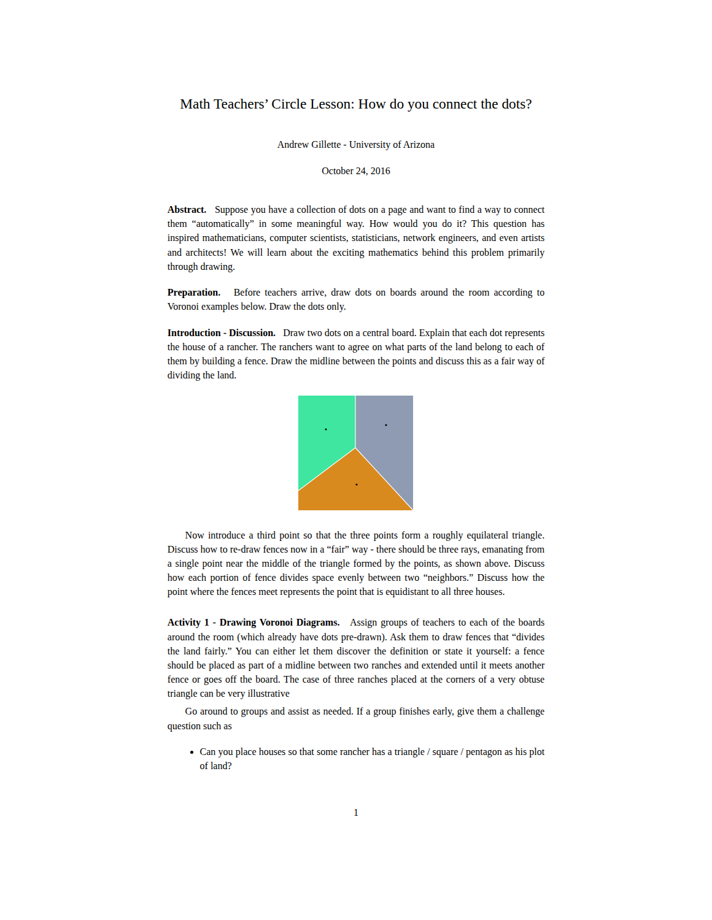Math Teachers’ Circle Lesson: How do you connect the dots?
Andrew Gillette - University of Arizona
October 24, 2016
Abstract. Suppose you have a collection of dots on a page and want to find a way to connect them “automatically” in some meaningful way. How would you do it? This question has inspired mathematicians, computer scientists, statisticians, network engineers, and even artists and architects! We will learn about the exciting mathematics behind this problem primarily through drawing.
Preparation. Before teachers arrive, draw dots on boards around the room according to Voronoi examples below. Draw the dots only.
Introduction - Discussion. Draw two dots on a central board. Explain that each dot represents the house of a rancher. The ranchers want to agree on what parts of the land belong to each of them by building a fence. Draw the midline between the points and discuss this as a fair way of dividing the land.
Now introduce a third point so that the three points form a roughly equilateral triangle. Discuss how to re-draw fences now in a “fair” way - there should be three rays, emanating from a single point near the middle of the triangle formed by the points, as shown above. Discuss how each portion of fence divides space evenly between two “neighbors.” Discuss how the point where the fences meet represents the point that is equidistant to all three houses.
Activity 1 - Drawing Voronoi Diagrams. Assign groups of teachers to each of the boards around the room (which already have dots pre-drawn). Ask them to draw fences that “divides the land fairly.” You can either let them discover the definition or state it yourself: a fence should be placed as part of a midline between two ranches and extended until it meets another fence or goes off the board. The case of three ranches placed at the corners of a very obtuse triangle can be very illustrative
Go around to groups and assist as needed. If a group finishes early, give them a challenge question such as
Can you place houses so that some rancher has a triangle / square / pentagon as his plot of land?
1